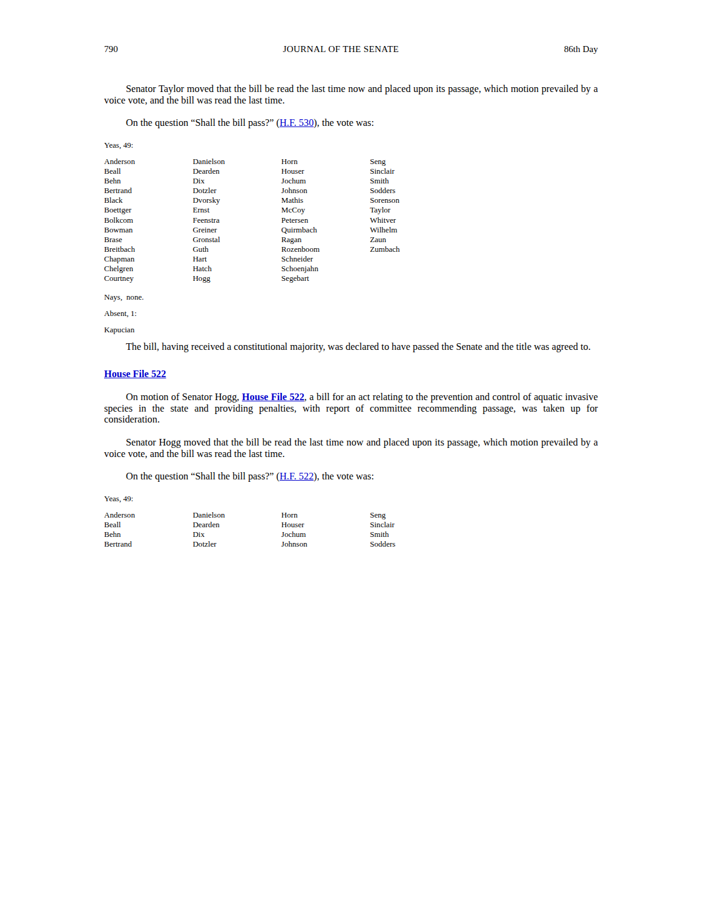790 JOURNAL OF THE SENATE 86th Day
Senator Taylor moved that the bill be read the last time now and placed upon its passage, which motion prevailed by a voice vote, and the bill was read the last time.
On the question “Shall the bill pass?” (H.F. 530), the vote was:
Yeas, 49:
| Anderson | Danielson | Horn | Seng |
| Beall | Dearden | Houser | Sinclair |
| Behn | Dix | Jochum | Smith |
| Bertrand | Dotzler | Johnson | Sodders |
| Black | Dvorsky | Mathis | Sorenson |
| Boettger | Ernst | McCoy | Taylor |
| Bolkcom | Feenstra | Petersen | Whitver |
| Bowman | Greiner | Quirmbach | Wilhelm |
| Brase | Gronstal | Ragan | Zaun |
| Breitbach | Guth | Rozenboom | Zumbach |
| Chapman | Hart | Schneider | |
| Chelgren | Hatch | Schoenjahn | |
| Courtney | Hogg | Segebart | |
Nays, none.
Absent, 1:
Kapucian
The bill, having received a constitutional majority, was declared to have passed the Senate and the title was agreed to.
House File 522
On motion of Senator Hogg, House File 522, a bill for an act relating to the prevention and control of aquatic invasive species in the state and providing penalties, with report of committee recommending passage, was taken up for consideration.
Senator Hogg moved that the bill be read the last time now and placed upon its passage, which motion prevailed by a voice vote, and the bill was read the last time.
On the question “Shall the bill pass?” (H.F. 522), the vote was:
Yeas, 49:
| Anderson | Danielson | Horn | Seng |
| Beall | Dearden | Houser | Sinclair |
| Behn | Dix | Jochum | Smith |
| Bertrand | Dotzler | Johnson | Sodders |